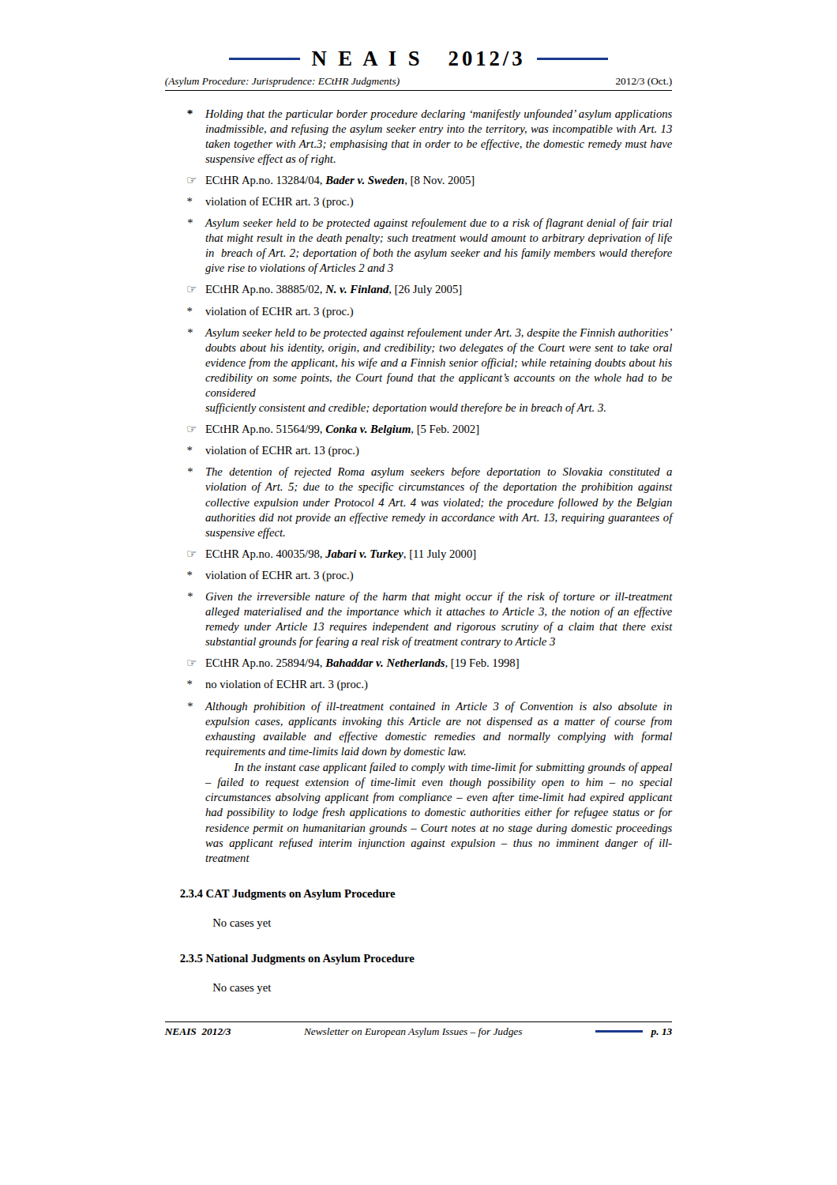N E A I S 2012/3
(Asylum Procedure: Jurisprudence: ECtHR Judgments) 2012/3 (Oct.)
*
*Holding that the particular border procedure declaring ‘manifestly unfounded’ asylum applications inadmissible, and refusing the asylum seeker entry into the territory, was incompatible with Art. 13 taken together with Art.3; emphasising that in order to be effective, the domestic remedy must have suspensive effect as of right.
☞ECtHR Ap.no. 13284/04, Bader v. Sweden, [8 Nov. 2005]
*violation of ECHR art. 3 (proc.)
*Asylum seeker held to be protected against refoulement due to a risk of flagrant denial of fair trial that might result in the death penalty; such treatment would amount to arbitrary deprivation of life in breach of Art. 2; deportation of both the asylum seeker and his family members would therefore give rise to violations of Articles 2 and 3
☞ECtHR Ap.no. 38885/02, N. v. Finland, [26 July 2005]
*violation of ECHR art. 3 (proc.)
*Asylum seeker held to be protected against refoulement under Art. 3, despite the Finnish authorities’ doubts about his identity, origin, and credibility; two delegates of the Court were sent to take oral evidence from the applicant, his wife and a Finnish senior official; while retaining doubts about his credibility on some points, the Court found that the applicant’s accounts on the whole had to be considered sufficiently consistent and credible; deportation would therefore be in breach of Art. 3.
☞ECtHR Ap.no. 51564/99, Conka v. Belgium, [5 Feb. 2002]
*violation of ECHR art. 13 (proc.)
*The detention of rejected Roma asylum seekers before deportation to Slovakia constituted a violation of Art. 5; due to the specific circumstances of the deportation the prohibition against collective expulsion under Protocol 4 Art. 4 was violated; the procedure followed by the Belgian authorities did not provide an effective remedy in accordance with Art. 13, requiring guarantees of suspensive effect.
☞ECtHR Ap.no. 40035/98, Jabari v. Turkey, [11 July 2000]
*violation of ECHR art. 3 (proc.)
*Given the irreversible nature of the harm that might occur if the risk of torture or ill-treatment alleged materialised and the importance which it attaches to Article 3, the notion of an effective remedy under Article 13 requires independent and rigorous scrutiny of a claim that there exist substantial grounds for fearing a real risk of treatment contrary to Article 3
☞ECtHR Ap.no. 25894/94, Bahaddar v. Netherlands, [19 Feb. 1998]
*no violation of ECHR art. 3 (proc.)
*Although prohibition of ill-treatment contained in Article 3 of Convention is also absolute in expulsion cases, applicants invoking this Article are not dispensed as a matter of course from exhausting available and effective domestic remedies and normally complying with formal requirements and time-limits laid down by domestic law. In the instant case applicant failed to comply with time-limit for submitting grounds of appeal – failed to request extension of time-limit even though possibility open to him – no special circumstances absolving applicant from compliance – even after time-limit had expired applicant had possibility to lodge fresh applications to domestic authorities either for refugee status or for residence permit on humanitarian grounds – Court notes at no stage during domestic proceedings was applicant refused interim injunction against expulsion – thus no imminent danger of ill-treatment
2.3.4 CAT Judgments on Asylum Procedure
No cases yet
2.3.5 National Judgments on Asylum Procedure
No cases yet
NEAIS 2012/3 Newsletter on European Asylum Issues – for Judges p. 13